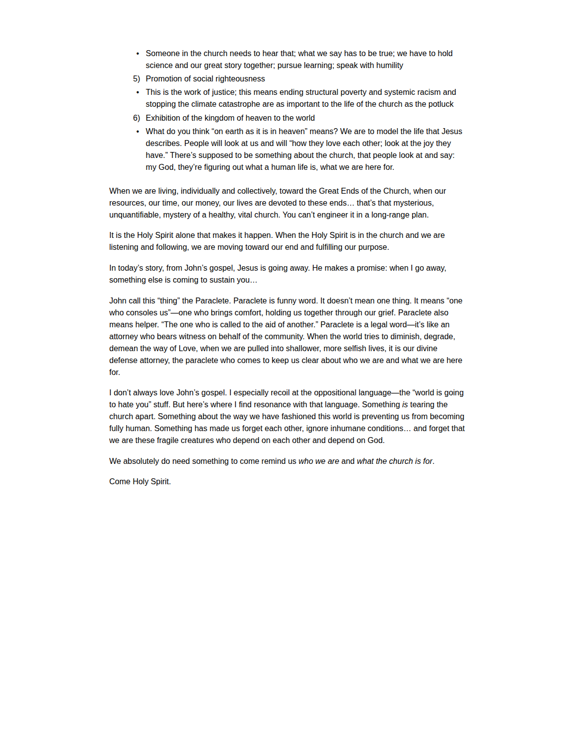Someone in the church needs to hear that; what we say has to be true; we have to hold science and our great story together; pursue learning; speak with humility
Promotion of social righteousness
This is the work of justice; this means ending structural poverty and systemic racism and stopping the climate catastrophe are as important to the life of the church as the potluck
Exhibition of the kingdom of heaven to the world
What do you think “on earth as it is in heaven” means? We are to model the life that Jesus describes. People will look at us and will “how they love each other; look at the joy they have.” There’s supposed to be something about the church, that people look at and say: my God, they’re figuring out what a human life is, what we are here for.
When we are living, individually and collectively, toward the Great Ends of the Church, when our resources, our time, our money, our lives are devoted to these ends… that’s that mysterious, unquantifiable, mystery of a healthy, vital church. You can’t engineer it in a long-range plan.
It is the Holy Spirit alone that makes it happen. When the Holy Spirit is in the church and we are listening and following, we are moving toward our end and fulfilling our purpose.
In today’s story, from John’s gospel, Jesus is going away. He makes a promise: when I go away, something else is coming to sustain you…
John call this “thing” the Paraclete. Paraclete is funny word. It doesn’t mean one thing. It means “one who consoles us”—one who brings comfort, holding us together through our grief. Paraclete also means helper. “The one who is called to the aid of another.” Paraclete is a legal word—it’s like an attorney who bears witness on behalf of the community. When the world tries to diminish, degrade, demean the way of Love, when we are pulled into shallower, more selfish lives, it is our divine defense attorney, the paraclete who comes to keep us clear about who we are and what we are here for.
I don’t always love John’s gospel. I especially recoil at the oppositional language—the “world is going to hate you” stuff. But here’s where I find resonance with that language. Something is tearing the church apart. Something about the way we have fashioned this world is preventing us from becoming fully human. Something has made us forget each other, ignore inhumane conditions… and forget that we are these fragile creatures who depend on each other and depend on God.
We absolutely do need something to come remind us who we are and what the church is for.
Come Holy Spirit.